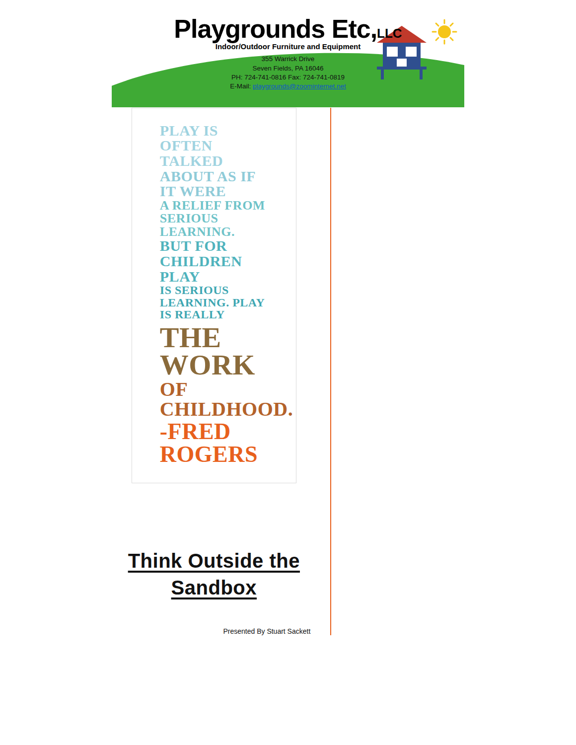Playgrounds Etc,LLC
Indoor/Outdoor Furniture and Equipment
355 Warrick Drive
Seven Fields, PA 16046
PH: 724-741-0816 Fax: 724-741-0819
E-Mail: playgrounds@zoominternet.net
Play is often talked about as if it were a relief from serious learning. But for children play is serious learning. Play is really The work of childhood. -Fred Rogers
Think Outside the Sandbox
Presented By Stuart Sackett